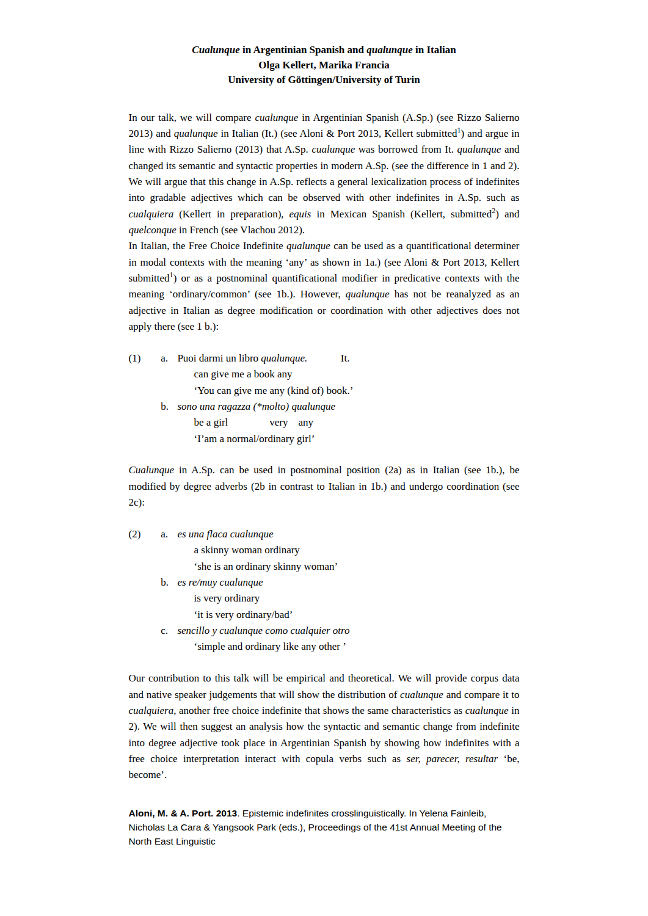Cualunque in Argentinian Spanish and qualunque in Italian
Olga Kellert, Marika Francia
University of Göttingen/University of Turin
In our talk, we will compare cualunque in Argentinian Spanish (A.Sp.) (see Rizzo Salierno 2013) and qualunque in Italian (It.) (see Aloni & Port 2013, Kellert submitted1) and argue in line with Rizzo Salierno (2013) that A.Sp. cualunque was borrowed from It. qualunque and changed its semantic and syntactic properties in modern A.Sp. (see the difference in 1 and 2). We will argue that this change in A.Sp. reflects a general lexicalization process of indefinites into gradable adjectives which can be observed with other indefinites in A.Sp. such as cualquiera (Kellert in preparation), equis in Mexican Spanish (Kellert, submitted2) and quelconque in French (see Vlachou 2012).
In Italian, the Free Choice Indefinite qualunque can be used as a quantificational determiner in modal contexts with the meaning ‘any’ as shown in 1a.) (see Aloni & Port 2013, Kellert submitted1) or as a postnominal quantificational modifier in predicative contexts with the meaning ‘ordinary/common’ (see 1b.). However, qualunque has not be reanalyzed as an adjective in Italian as degree modification or coordination with other adjectives does not apply there (see 1 b.):
| (1) | a. | Puoi darmi un libro qualunque. It. can give me a book any ‘You can give me any (kind of) book.’ |
| | b. | sono una ragazza (*molto) qualunque be a girl very any ‘I’am a normal/ordinary girl’ |
Cualunque in A.Sp. can be used in postnominal position (2a) as in Italian (see 1b.), be modified by degree adverbs (2b in contrast to Italian in 1b.) and undergo coordination (see 2c):
| (2) | a. | es una flaca cualunque a skinny woman ordinary ‘she is an ordinary skinny woman’ |
| | b. | es re/muy cualunque is very ordinary ‘it is very ordinary/bad’ |
| | c. | sencillo y cualunque como cualquier otro ‘simple and ordinary like any other ’ |
Our contribution to this talk will be empirical and theoretical. We will provide corpus data and native speaker judgements that will show the distribution of cualunque and compare it to cualquiera, another free choice indefinite that shows the same characteristics as cualunque in 2). We will then suggest an analysis how the syntactic and semantic change from indefinite into degree adjective took place in Argentinian Spanish by showing how indefinites with a free choice interpretation interact with copula verbs such as ser, parecer, resultar ‘be, become’.
Aloni, M. & A. Port. 2013. Epistemic indefinites crosslinguistically. In Yelena Fainleib, Nicholas La Cara & Yangsook Park (eds.), Proceedings of the 41st Annual Meeting of the North East Linguistic